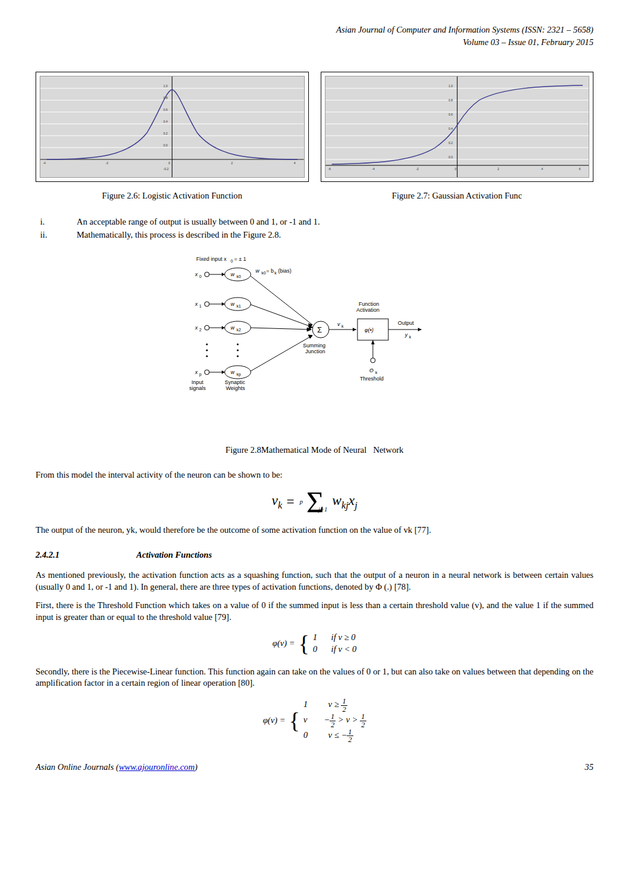Asian Journal of Computer and Information Systems (ISSN: 2321 – 5658)
Volume 03 – Issue 01, February 2015
-4 -2 0 2 4 1.0 0.8 0.6 0.4 0.2 0.0 -0.2
-6 -4 -2 0 2 4 6 1.0 0.8 0.6 0.4 0.2 0.0
Figure 2.6: Logistic Activation Function Figure 2.7: Gaussian Activation Func
i. An acceptable range of output is usually between 0 and 1, or -1 and 1.
ii. Mathematically, this process is described in the Figure 2.8.
Fixed input x 0 = ± 1 x0 wk0 wk0 = bk (bias) x1 wk1 x2 wk2 xp wkp Input signals Synaptic Weights Σ Summing Junction vk φ(•) Activation Function Output yk Θk Threshold
Figure 2.8Mathematical Mode of Neural Network
From this model the interval activity of the neuron can be shown to be:
vk = p Σ j=1 wkjxj
The output of the neuron, yk, would therefore be the outcome of some activation function on the value of vk [77].
2.4.2.1 Activation Functions
As mentioned previously, the activation function acts as a squashing function, such that the output of a neuron in a neural network is between certain values (usually 0 and 1, or -1 and 1). In general, there are three types of activation functions, denoted by Φ (.) [78].
First, there is the Threshold Function which takes on a value of 0 if the summed input is less than a certain threshold value (v), and the value 1 if the summed input is greater than or equal to the threshold value [79].
φ(v) = {
1 if v ≥ 0
0 if v < 0
Secondly, there is the Piecewise-Linear function. This function again can take on the values of 0 or 1, but can also take on values between that depending on the amplification factor in a certain region of linear operation [80].
φ(v) = {
1 v ≥ 12
v −12 > v > 12
0 v ≤ −12
Asian Online Journals (www.ajouronline.com) 35